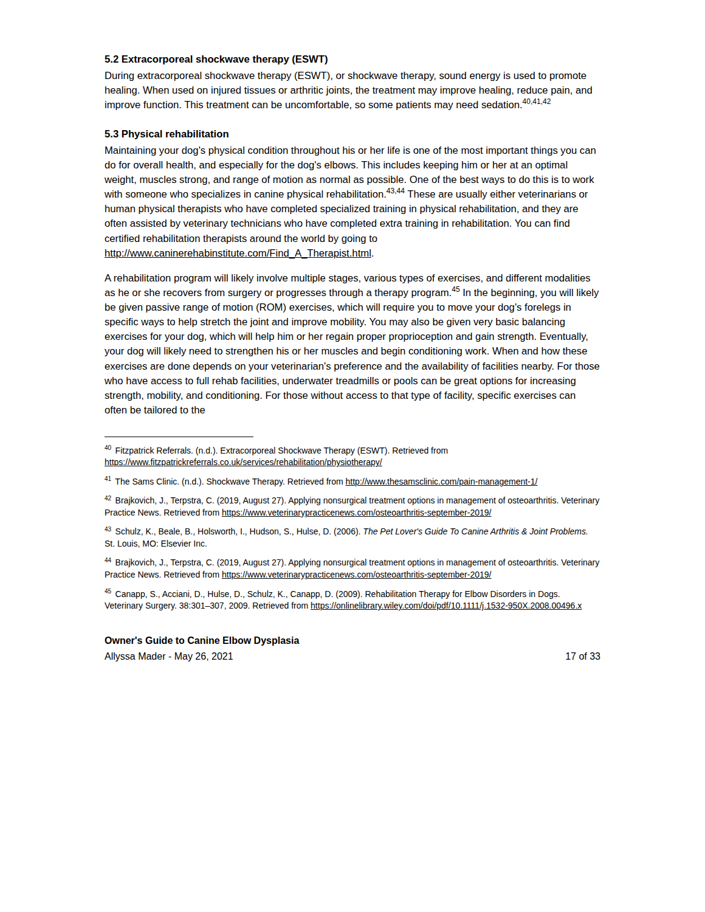5.2 Extracorporeal shockwave therapy (ESWT)
During extracorporeal shockwave therapy (ESWT), or shockwave therapy, sound energy is used to promote healing. When used on injured tissues or arthritic joints, the treatment may improve healing, reduce pain, and improve function. This treatment can be uncomfortable, so some patients may need sedation.40,41,42
5.3 Physical rehabilitation
Maintaining your dog's physical condition throughout his or her life is one of the most important things you can do for overall health, and especially for the dog's elbows. This includes keeping him or her at an optimal weight, muscles strong, and range of motion as normal as possible. One of the best ways to do this is to work with someone who specializes in canine physical rehabilitation.43,44 These are usually either veterinarians or human physical therapists who have completed specialized training in physical rehabilitation, and they are often assisted by veterinary technicians who have completed extra training in rehabilitation. You can find certified rehabilitation therapists around the world by going to http://www.caninerehabinstitute.com/Find_A_Therapist.html.
A rehabilitation program will likely involve multiple stages, various types of exercises, and different modalities as he or she recovers from surgery or progresses through a therapy program.45 In the beginning, you will likely be given passive range of motion (ROM) exercises, which will require you to move your dog's forelegs in specific ways to help stretch the joint and improve mobility. You may also be given very basic balancing exercises for your dog, which will help him or her regain proper proprioception and gain strength. Eventually, your dog will likely need to strengthen his or her muscles and begin conditioning work. When and how these exercises are done depends on your veterinarian's preference and the availability of facilities nearby. For those who have access to full rehab facilities, underwater treadmills or pools can be great options for increasing strength, mobility, and conditioning. For those without access to that type of facility, specific exercises can often be tailored to the
40 Fitzpatrick Referrals. (n.d.). Extracorporeal Shockwave Therapy (ESWT). Retrieved from https://www.fitzpatrickreferrals.co.uk/services/rehabilitation/physiotherapy/
41 The Sams Clinic. (n.d.). Shockwave Therapy. Retrieved from http://www.thesamsclinic.com/pain-management-1/
42 Brajkovich, J., Terpstra, C. (2019, August 27). Applying nonsurgical treatment options in management of osteoarthritis. Veterinary Practice News. Retrieved from https://www.veterinarypracticenews.com/osteoarthritis-september-2019/
43 Schulz, K., Beale, B., Holsworth, I., Hudson, S., Hulse, D. (2006). The Pet Lover's Guide To Canine Arthritis & Joint Problems. St. Louis, MO: Elsevier Inc.
44 Brajkovich, J., Terpstra, C. (2019, August 27). Applying nonsurgical treatment options in management of osteoarthritis. Veterinary Practice News. Retrieved from https://www.veterinarypracticenews.com/osteoarthritis-september-2019/
45 Canapp, S., Acciani, D., Hulse, D., Schulz, K., Canapp, D. (2009). Rehabilitation Therapy for Elbow Disorders in Dogs. Veterinary Surgery. 38:301–307, 2009. Retrieved from https://onlinelibrary.wiley.com/doi/pdf/10.1111/j.1532-950X.2008.00496.x
Owner's Guide to Canine Elbow Dysplasia
Allyssa Mader - May 26, 2021 17 of 33